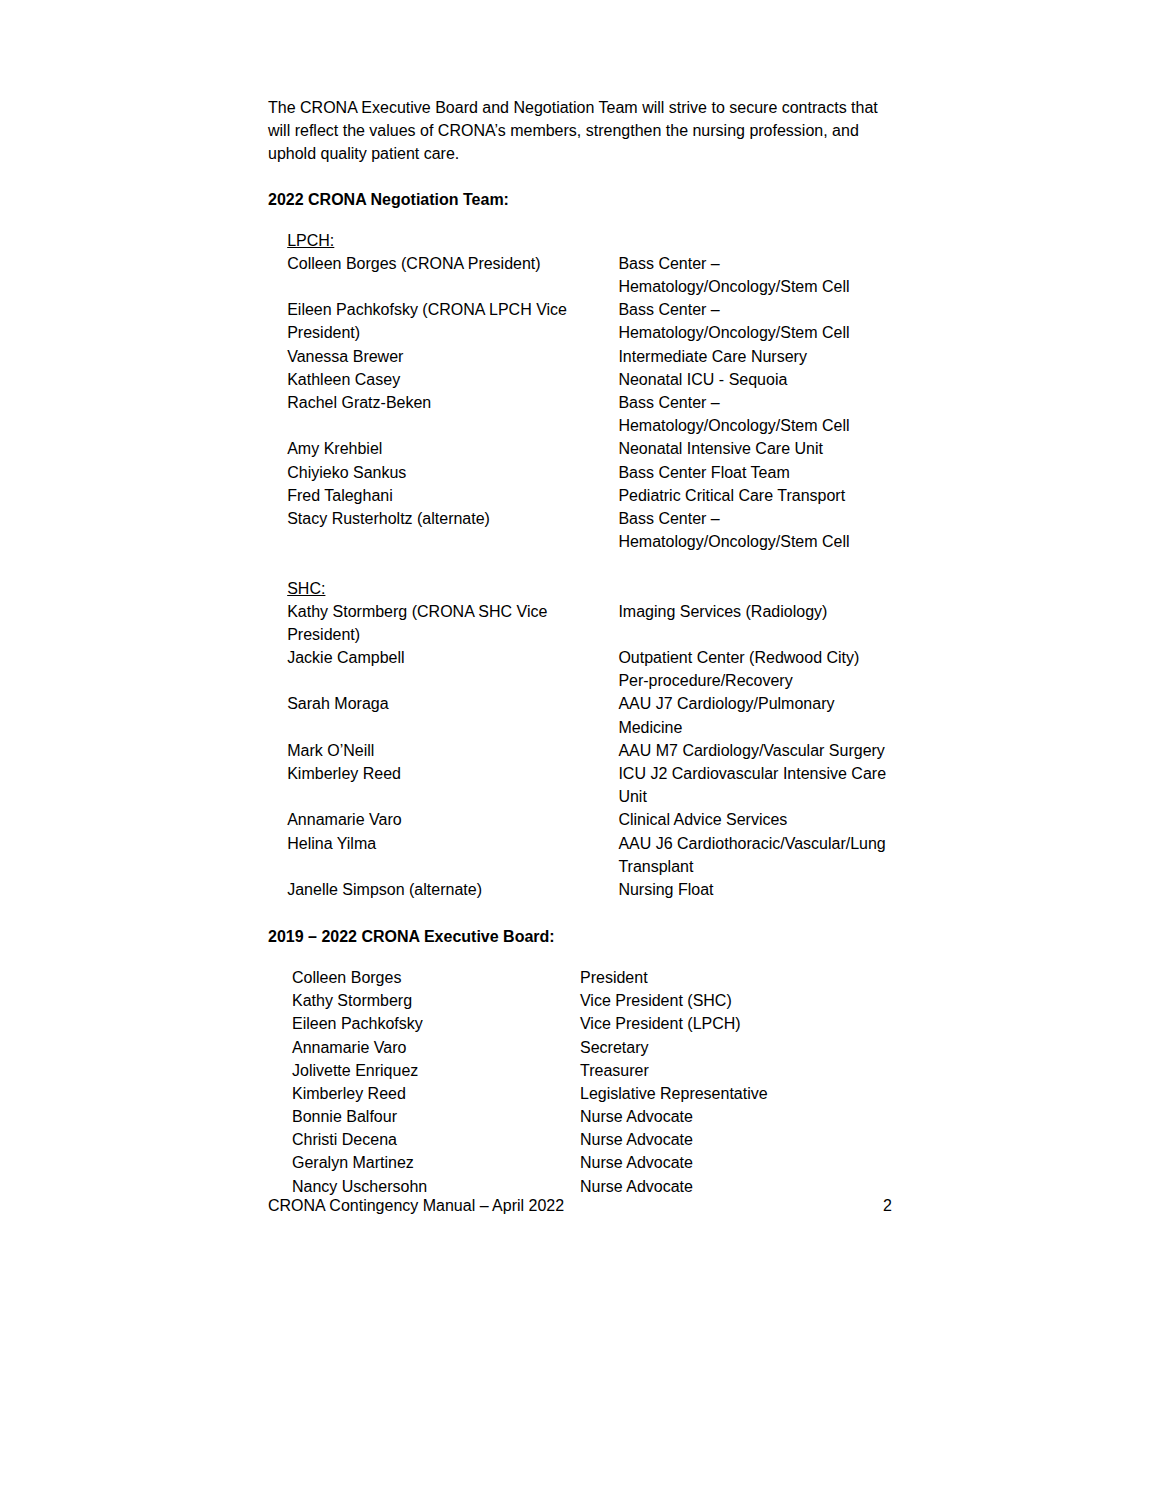The CRONA Executive Board and Negotiation Team will strive to secure contracts that will reflect the values of CRONA’s members, strengthen the nursing profession, and uphold quality patient care.
2022 CRONA Negotiation Team:
LPCH:
| Colleen Borges (CRONA President) | Bass Center – Hematology/Oncology/Stem Cell |
| Eileen Pachkofsky (CRONA LPCH Vice President) | Bass Center – Hematology/Oncology/Stem Cell |
| Vanessa Brewer | Intermediate Care Nursery |
| Kathleen Casey | Neonatal ICU - Sequoia |
| Rachel Gratz-Beken | Bass Center – Hematology/Oncology/Stem Cell |
| Amy Krehbiel | Neonatal Intensive Care Unit |
| Chiyieko Sankus | Bass Center Float Team |
| Fred Taleghani | Pediatric Critical Care Transport |
| Stacy Rusterholtz (alternate) | Bass Center – Hematology/Oncology/Stem Cell |
SHC:
| Kathy Stormberg (CRONA SHC Vice President) | Imaging Services (Radiology) |
| Jackie Campbell | Outpatient Center (Redwood City) Per-procedure/Recovery |
| Sarah Moraga | AAU J7 Cardiology/Pulmonary Medicine |
| Mark O’Neill | AAU M7 Cardiology/Vascular Surgery |
| Kimberley Reed | ICU J2 Cardiovascular Intensive Care Unit |
| Annamarie Varo | Clinical Advice Services |
| Helina Yilma | AAU J6 Cardiothoracic/Vascular/Lung Transplant |
| Janelle Simpson (alternate) | Nursing Float |
2019 – 2022 CRONA Executive Board:
| Colleen Borges | President |
| Kathy Stormberg | Vice President (SHC) |
| Eileen Pachkofsky | Vice President (LPCH) |
| Annamarie Varo | Secretary |
| Jolivette Enriquez | Treasurer |
| Kimberley Reed | Legislative Representative |
| Bonnie Balfour | Nurse Advocate |
| Christi Decena | Nurse Advocate |
| Geralyn Martinez | Nurse Advocate |
| Nancy Uschersohn | Nurse Advocate |
CRONA Contingency Manual – April 2022 2